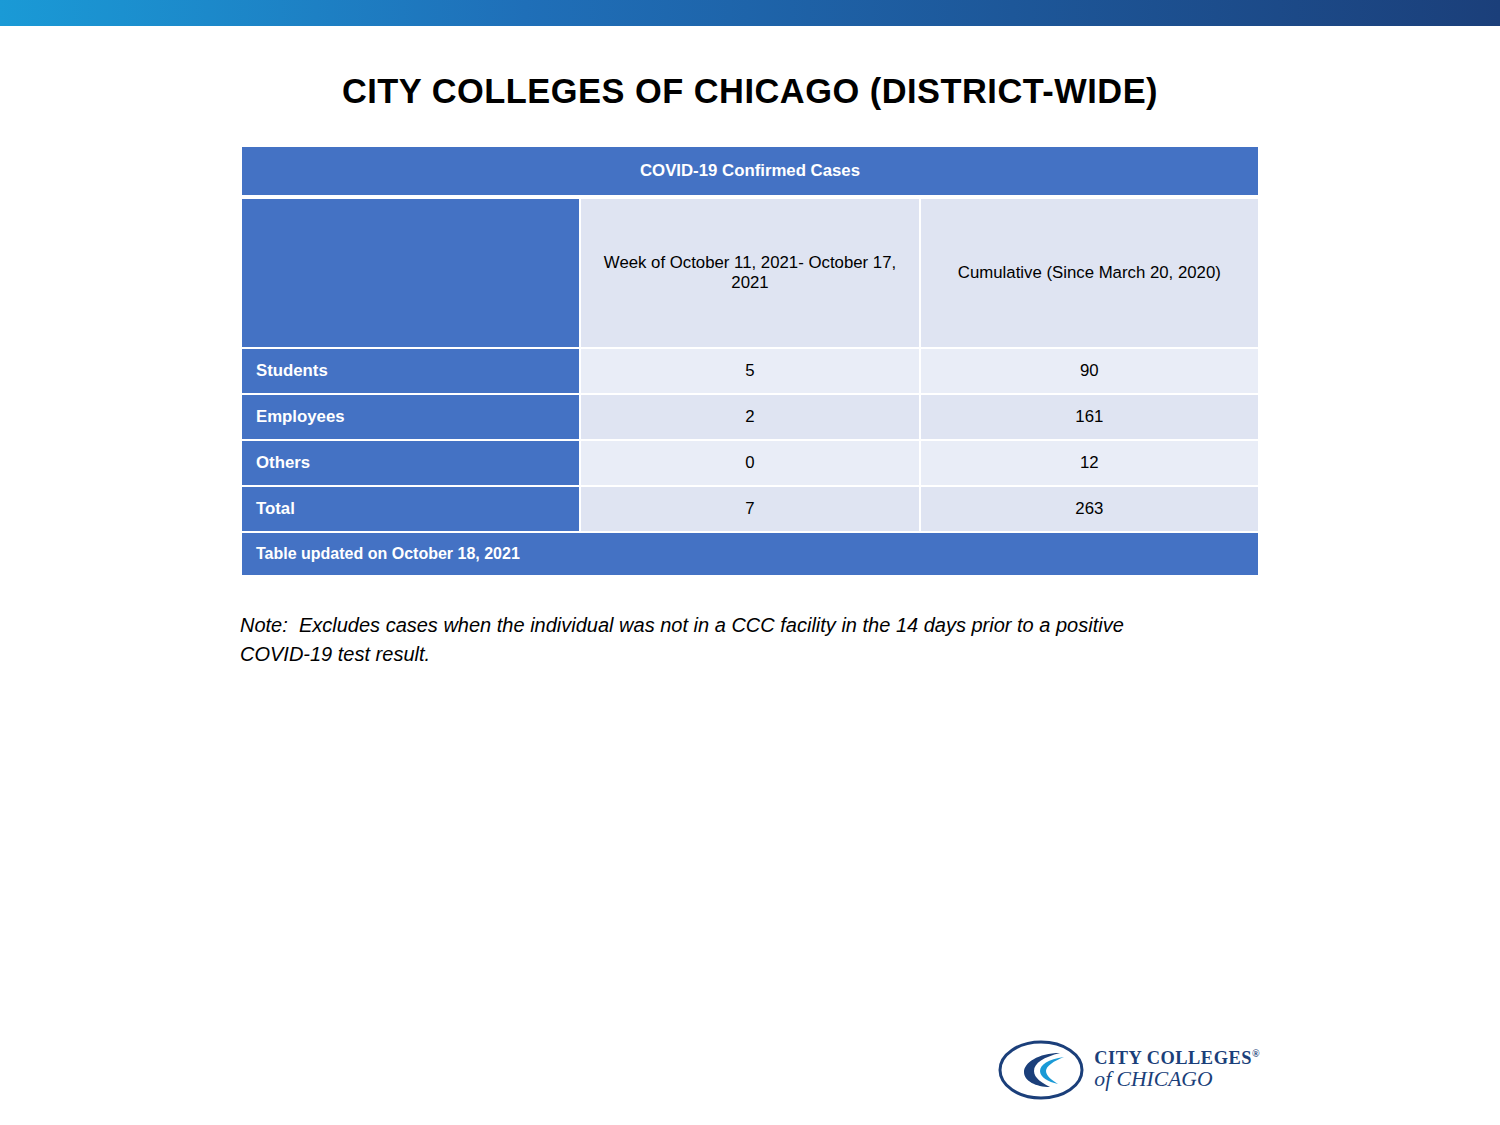CITY COLLEGES OF CHICAGO (DISTRICT-WIDE)
COVID-19 Confirmed Cases
| | Week of October 11, 2021- October 17, 2021 | Cumulative (Since March 20, 2020) |
| --- | --- | --- |
| Students | 5 | 90 |
| Employees | 2 | 161 |
| Others | 0 | 12 |
| Total | 7 | 263 |
| Table updated on October 18, 2021 |
Note: Excludes cases when the individual was not in a CCC facility in the 14 days prior to a positive COVID-19 test result.
CITY COLLEGES® of CHICAGO